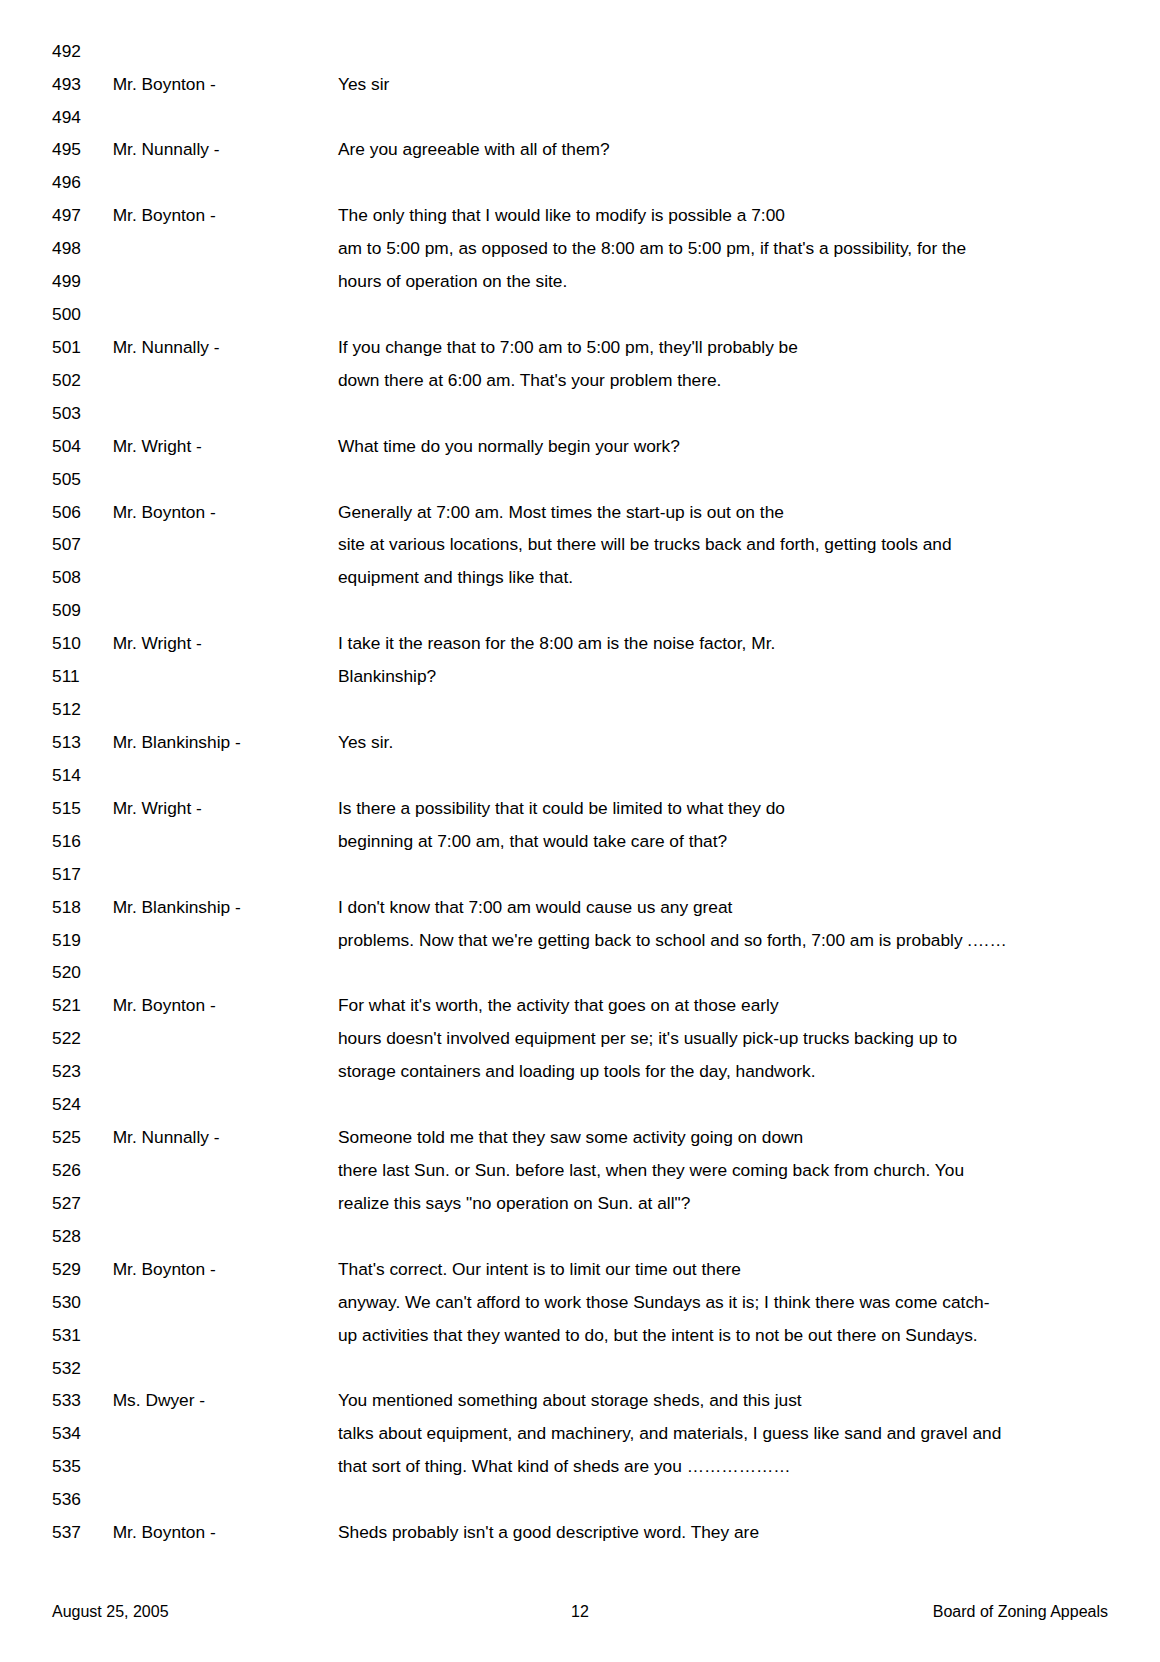| 492 | | |
| 493 | Mr. Boynton - | Yes sir |
| 494 | | |
| 495 | Mr. Nunnally - | Are you agreeable with all of them? |
| 496 | | |
| 497 | Mr. Boynton - | The only thing that I would like to modify is possible a 7:00 |
| 498 | | am to 5:00 pm, as opposed to the 8:00 am to 5:00 pm, if that's a possibility, for the |
| 499 | | hours of operation on the site. |
| 500 | | |
| 501 | Mr. Nunnally - | If you change that to 7:00 am to 5:00 pm, they'll probably be |
| 502 | | down there at 6:00 am. That's your problem there. |
| 503 | | |
| 504 | Mr. Wright - | What time do you normally begin your work? |
| 505 | | |
| 506 | Mr. Boynton - | Generally at 7:00 am. Most times the start-up is out on the |
| 507 | | site at various locations, but there will be trucks back and forth, getting tools and |
| 508 | | equipment and things like that. |
| 509 | | |
| 510 | Mr. Wright - | I take it the reason for the 8:00 am is the noise factor, Mr. |
| 511 | | Blankinship? |
| 512 | | |
| 513 | Mr. Blankinship - | Yes sir. |
| 514 | | |
| 515 | Mr. Wright - | Is there a possibility that it could be limited to what they do |
| 516 | | beginning at 7:00 am, that would take care of that? |
| 517 | | |
| 518 | Mr. Blankinship - | I don't know that 7:00 am would cause us any great |
| 519 | | problems. Now that we're getting back to school and so forth, 7:00 am is probably .…… |
| 520 | | |
| 521 | Mr. Boynton - | For what it's worth, the activity that goes on at those early |
| 522 | | hours doesn't involved equipment per se; it's usually pick-up trucks backing up to |
| 523 | | storage containers and loading up tools for the day, handwork. |
| 524 | | |
| 525 | Mr. Nunnally - | Someone told me that they saw some activity going on down |
| 526 | | there last Sun. or Sun. before last, when they were coming back from church. You |
| 527 | | realize this says "no operation on Sun. at all"? |
| 528 | | |
| 529 | Mr. Boynton - | That's correct. Our intent is to limit our time out there |
| 530 | | anyway. We can't afford to work those Sundays as it is; I think there was come catch- |
| 531 | | up activities that they wanted to do, but the intent is to not be out there on Sundays. |
| 532 | | |
| 533 | Ms. Dwyer - | You mentioned something about storage sheds, and this just |
| 534 | | talks about equipment, and machinery, and materials, I guess like sand and gravel and |
| 535 | | that sort of thing. What kind of sheds are you ……………… |
| 536 | | |
| 537 | Mr. Boynton - | Sheds probably isn't a good descriptive word. They are |
August 25, 2005
12
Board of Zoning Appeals